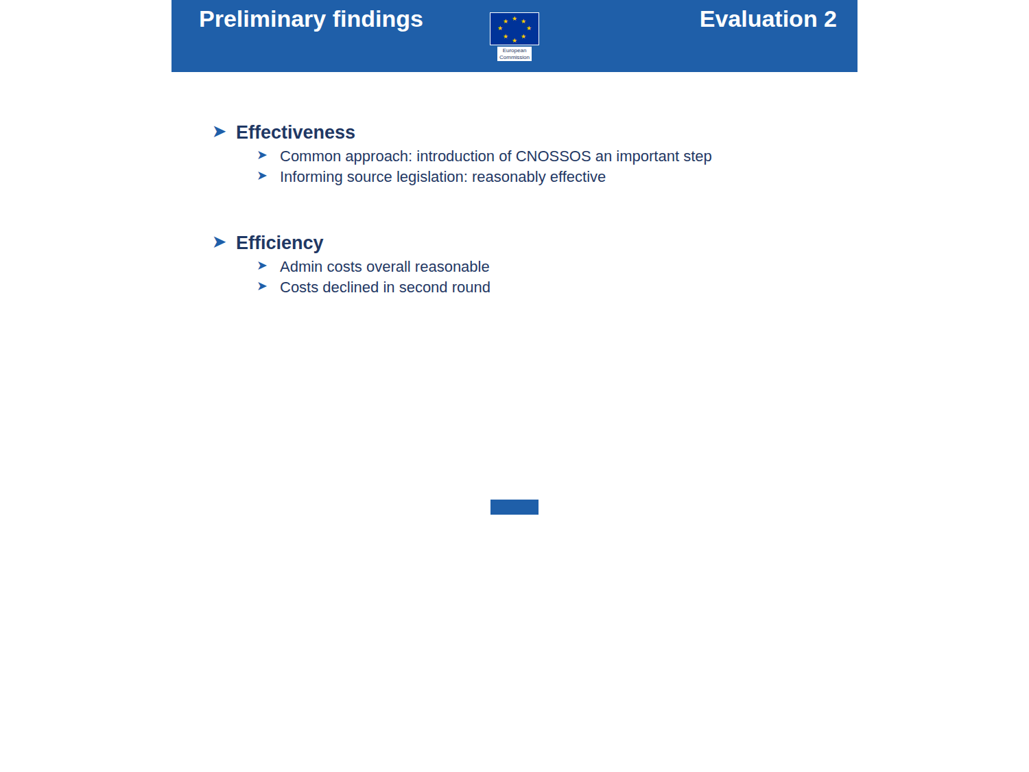Preliminary findings
★ ★ ★ ★ ★ ★ ★ ★
European
Commission
Evaluation 2
Effectiveness
Common approach: introduction of CNOSSOS an important step
Informing source legislation: reasonably effective
Efficiency
Admin costs overall reasonable
Costs declined in second round